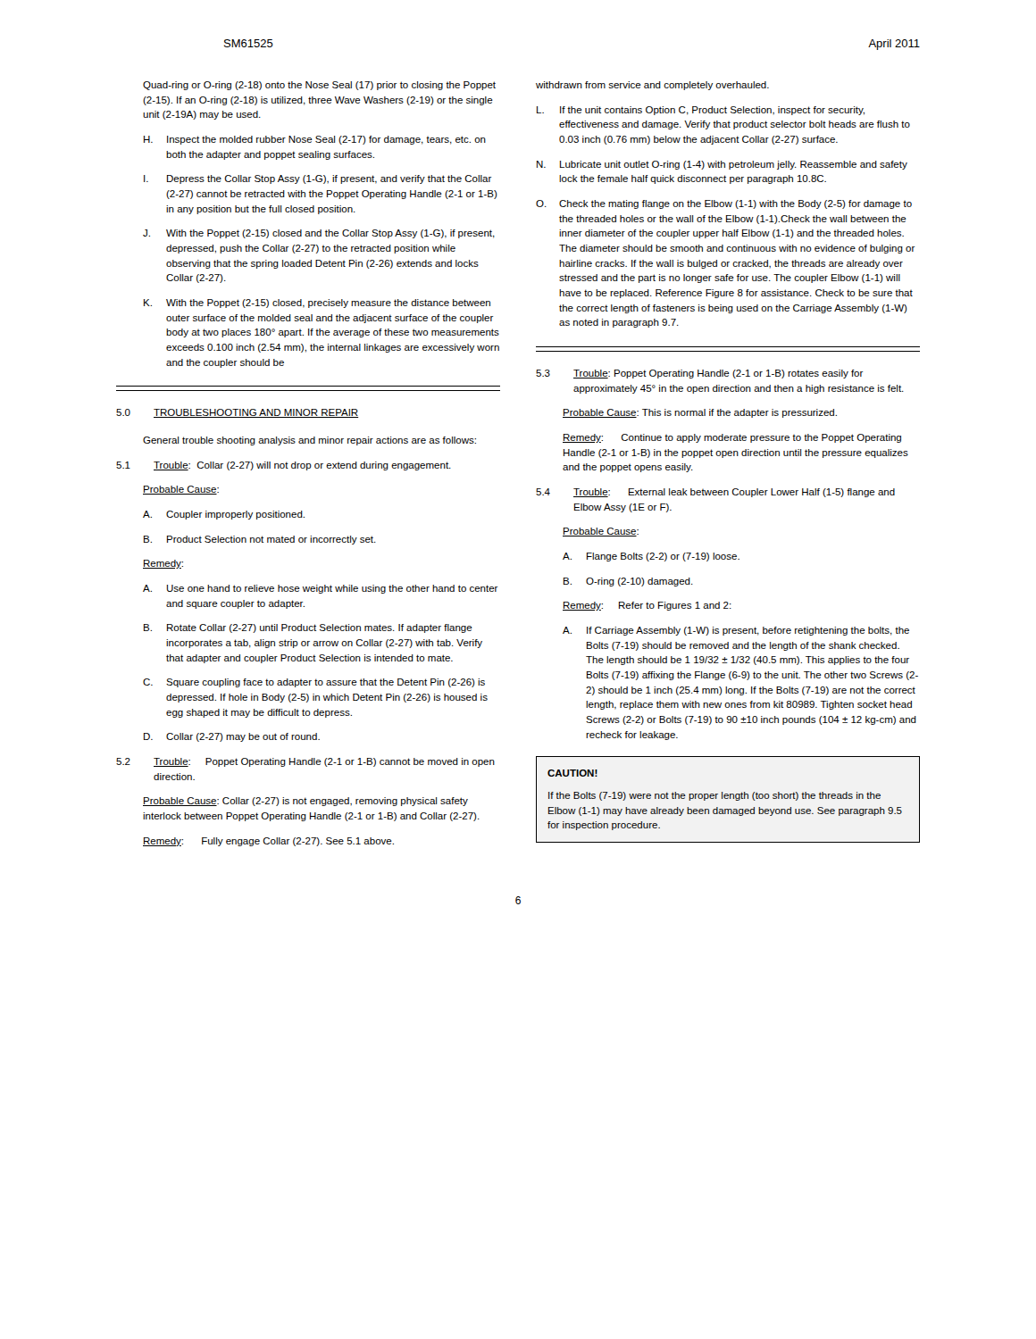SM61525
April 2011
Quad-ring or O-ring (2-18) onto the Nose Seal (17) prior to closing the Poppet (2-15). If an O-ring (2-18) is utilized, three Wave Washers (2-19) or the single unit (2-19A) may be used.
H.
Inspect the molded rubber Nose Seal (2-17) for damage, tears, etc. on both the adapter and poppet sealing surfaces.
I.
Depress the Collar Stop Assy (1-G), if present, and verify that the Collar (2-27) cannot be retracted with the Poppet Operating Handle (2-1 or 1-B) in any position but the full closed position.
J.
With the Poppet (2-15) closed and the Collar Stop Assy (1-G), if present, depressed, push the Collar (2-27) to the retracted position while observing that the spring loaded Detent Pin (2-26) extends and locks Collar (2-27).
K.
With the Poppet (2-15) closed, precisely measure the distance between outer surface of the molded seal and the adjacent surface of the coupler body at two places 180° apart. If the average of these two measurements exceeds 0.100 inch (2.54 mm), the internal linkages are excessively worn and the coupler should be
5.0
TROUBLESHOOTING AND MINOR REPAIR
General trouble shooting analysis and minor repair actions are as follows:
5.1
Trouble: Collar (2-27) will not drop or extend during engagement.
Probable Cause:
A.
Coupler improperly positioned.
B.
Product Selection not mated or incorrectly set.
Remedy:
A.
Use one hand to relieve hose weight while using the other hand to center and square coupler to adapter.
B.
Rotate Collar (2-27) until Product Selection mates. If adapter flange incorporates a tab, align strip or arrow on Collar (2-27) with tab. Verify that adapter and coupler Product Selection is intended to mate.
C.
Square coupling face to adapter to assure that the Detent Pin (2-26) is depressed. If hole in Body (2-5) in which Detent Pin (2-26) is housed is egg shaped it may be difficult to depress.
D.
Collar (2-27) may be out of round.
5.2
Trouble: Poppet Operating Handle (2-1 or 1-B) cannot be moved in open direction.
Probable Cause: Collar (2-27) is not engaged, removing physical safety interlock between Poppet Operating Handle (2-1 or 1-B) and Collar (2-27).
Remedy: Fully engage Collar (2-27). See 5.1 above.
withdrawn from service and completely overhauled.
L.
If the unit contains Option C, Product Selection, inspect for security, effectiveness and damage. Verify that product selector bolt heads are flush to 0.03 inch (0.76 mm) below the adjacent Collar (2-27) surface.
N.
Lubricate unit outlet O-ring (1-4) with petroleum jelly. Reassemble and safety lock the female half quick disconnect per paragraph 10.8C.
O.
Check the mating flange on the Elbow (1-1) with the Body (2-5) for damage to the threaded holes or the wall of the Elbow (1-1).Check the wall between the inner diameter of the coupler upper half Elbow (1-1) and the threaded holes. The diameter should be smooth and continuous with no evidence of bulging or hairline cracks. If the wall is bulged or cracked, the threads are already over stressed and the part is no longer safe for use. The coupler Elbow (1-1) will have to be replaced. Reference Figure 8 for assistance. Check to be sure that the correct length of fasteners is being used on the Carriage Assembly (1-W) as noted in paragraph 9.7.
5.3
Trouble: Poppet Operating Handle (2-1 or 1-B) rotates easily for approximately 45° in the open direction and then a high resistance is felt.
Probable Cause: This is normal if the adapter is pressurized.
Remedy: Continue to apply moderate pressure to the Poppet Operating Handle (2-1 or 1-B) in the poppet open direction until the pressure equalizes and the poppet opens easily.
5.4
Trouble: External leak between Coupler Lower Half (1-5) flange and Elbow Assy (1E or F).
Probable Cause:
A.
Flange Bolts (2-2) or (7-19) loose.
B.
O-ring (2-10) damaged.
Remedy: Refer to Figures 1 and 2:
A.
If Carriage Assembly (1-W) is present, before retightening the bolts, the Bolts (7-19) should be removed and the length of the shank checked. The length should be 1 19/32 ± 1/32 (40.5 mm). This applies to the four Bolts (7-19) affixing the Flange (6-9) to the unit. The other two Screws (2-2) should be 1 inch (25.4 mm) long. If the Bolts (7-19) are not the correct length, replace them with new ones from kit 80989. Tighten socket head Screws (2-2) or Bolts (7-19) to 90 ±10 inch pounds (104 ± 12 kg-cm) and recheck for leakage.
CAUTION!
If the Bolts (7-19) were not the proper length (too short) the threads in the Elbow (1-1) may have already been damaged beyond use. See paragraph 9.5 for inspection procedure.
6